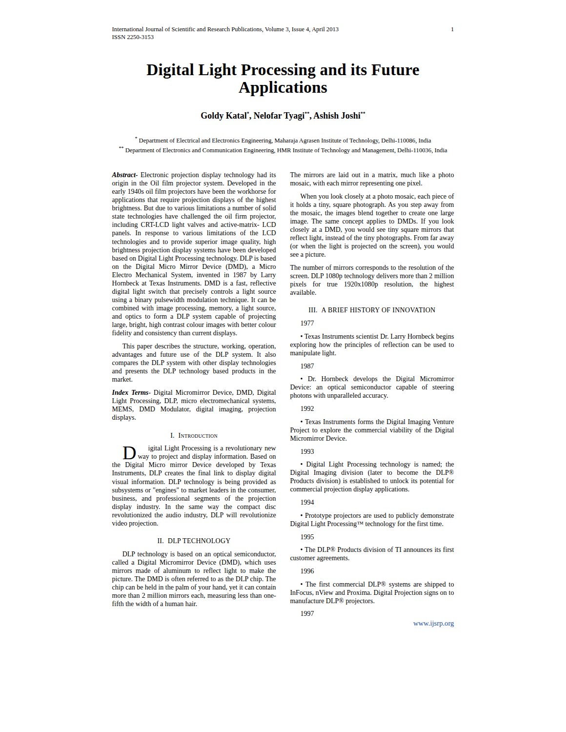International Journal of Scientific and Research Publications, Volume 3, Issue 4, April 2013
ISSN 2250-3153 1
Digital Light Processing and its Future Applications
Goldy Katal*, Nelofar Tyagi**, Ashish Joshi**
* Department of Electrical and Electronics Engineering, Maharaja Agrasen Institute of Technology, Delhi-110086, India
** Department of Electronics and Communication Engineering, HMR Institute of Technology and Management, Delhi-110036, India
Abstract- Electronic projection display technology had its origin in the Oil film projector system. Developed in the early 1940s oil film projectors have been the workhorse for applications that require projection displays of the highest brightness. But due to various limitations a number of solid state technologies have challenged the oil firm projector, including CRT-LCD light valves and active-matrix- LCD panels. In response to various limitations of the LCD technologies and to provide superior image quality, high brightness projection display systems have been developed based on Digital Light Processing technology. DLP is based on the Digital Micro Mirror Device (DMD), a Micro Electro Mechanical System, invented in 1987 by Larry Hornbeck at Texas Instruments. DMD is a fast, reflective digital light switch that precisely controls a light source using a binary pulsewidth modulation technique. It can be combined with image processing, memory, a light source, and optics to form a DLP system capable of projecting large, bright, high contrast colour images with better colour fidelity and consistency than current displays.
This paper describes the structure, working, operation, advantages and future use of the DLP system. It also compares the DLP system with other display technologies and presents the DLP technology based products in the market.
Index Terms- Digital Micromirror Device, DMD, Digital Light Processing, DLP, micro electromechanical systems, MEMS, DMD Modulator, digital imaging, projection displays.
I. Introduction
Digital Light Processing is a revolutionary new way to project and display information. Based on the Digital Micro mirror Device developed by Texas Instruments, DLP creates the final link to display digital visual information. DLP technology is being provided as subsystems or "engines" to market leaders in the consumer, business, and professional segments of the projection display industry. In the same way the compact disc revolutionized the audio industry, DLP will revolutionize video projection.
II. DLP TECHNOLOGY
DLP technology is based on an optical semiconductor, called a Digital Micromirror Device (DMD), which uses mirrors made of aluminum to reflect light to make the picture. The DMD is often referred to as the DLP chip. The chip can be held in the palm of your hand, yet it can contain more than 2 million mirrors each, measuring less than one-fifth the width of a human hair.
The mirrors are laid out in a matrix, much like a photo mosaic, with each mirror representing one pixel.
When you look closely at a photo mosaic, each piece of it holds a tiny, square photograph. As you step away from the mosaic, the images blend together to create one large image. The same concept applies to DMDs. If you look closely at a DMD, you would see tiny square mirrors that reflect light, instead of the tiny photographs. From far away (or when the light is projected on the screen), you would see a picture.
The number of mirrors corresponds to the resolution of the screen. DLP 1080p technology delivers more than 2 million pixels for true 1920x1080p resolution, the highest available.
III. A BRIEF HISTORY OF INNOVATION
1977
• Texas Instruments scientist Dr. Larry Hornbeck begins exploring how the principles of reflection can be used to manipulate light.
1987
• Dr. Hornbeck develops the Digital Micromirror Device: an optical semiconductor capable of steering photons with unparalleled accuracy.
1992
• Texas Instruments forms the Digital Imaging Venture Project to explore the commercial viability of the Digital Micromirror Device.
1993
• Digital Light Processing technology is named; the Digital Imaging division (later to become the DLP® Products division) is established to unlock its potential for commercial projection display applications.
1994
• Prototype projectors are used to publicly demonstrate Digital Light Processing™ technology for the first time.
1995
• The DLP® Products division of TI announces its first customer agreements.
1996
• The first commercial DLP® systems are shipped to InFocus, nView and Proxima. Digital Projection signs on to manufacture DLP® projectors.
1997
www.ijsrp.org